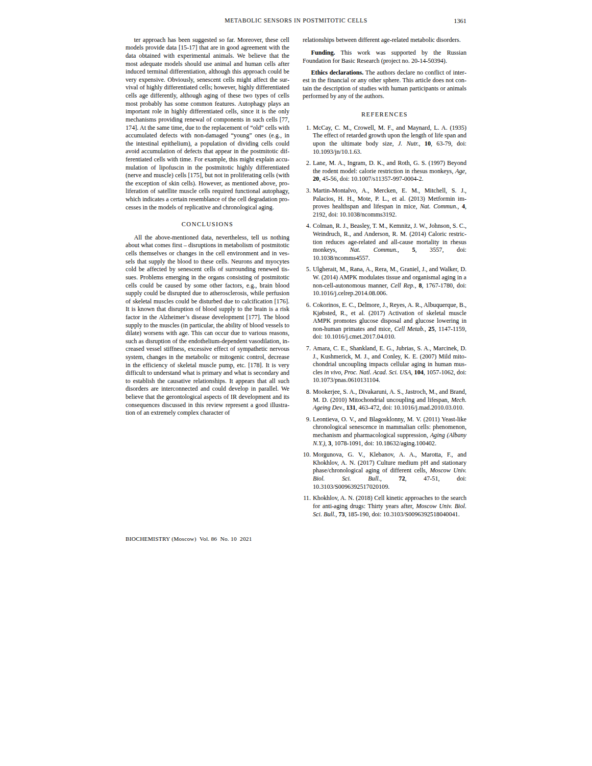Metabolic Sensors in Postmitotic Cells 1361
ter approach has been suggested so far. Moreover, these cell models provide data [15-17] that are in good agreement with the data obtained with experimental animals. We believe that the most adequate models should use animal and human cells after induced terminal differentiation, although this approach could be very expensive. Obviously, senescent cells might affect the survival of highly differentiated cells; however, highly differentiated cells age differently, although aging of these two types of cells most probably has some common features. Autophagy plays an important role in highly differentiated cells, since it is the only mechanisms providing renewal of components in such cells [77, 174]. At the same time, due to the replacement of “old” cells with accumulated defects with non-damaged “young” ones (e.g., in the intestinal epithelium), a population of dividing cells could avoid accumulation of defects that appear in the postmitotic differentiated cells with time. For example, this might explain accumulation of lipofuscin in the postmitotic highly differentiated (nerve and muscle) cells [175], but not in proliferating cells (with the exception of skin cells). However, as mentioned above, proliferation of satellite muscle cells required functional autophagy, which indicates a certain resemblance of the cell degradation processes in the models of replicative and chronological aging.
CONCLUSIONS
All the above-mentioned data, nevertheless, tell us nothing about what comes first – disruptions in metabolism of postmitotic cells themselves or changes in the cell environment and in vessels that supply the blood to these cells. Neurons and myocytes cold be affected by senescent cells of surrounding renewed tissues. Problems emerging in the organs consisting of postmitotic cells could be caused by some other factors, e.g., brain blood supply could be disrupted due to atherosclerosis, while perfusion of skeletal muscles could be disturbed due to calcification [176]. It is known that disruption of blood supply to the brain is a risk factor in the Alzheimer’s disease development [177]. The blood supply to the muscles (in particular, the ability of blood vessels to dilate) worsens with age. This can occur due to various reasons, such as disruption of the endothelium-dependent vasodilation, increased vessel stiffness, excessive effect of sympathetic nervous system, changes in the metabolic or mitogenic control, decrease in the efficiency of skeletal muscle pump, etc. [178]. It is very difficult to understand what is primary and what is secondary and to establish the causative relationships. It appears that all such disorders are interconnected and could develop in parallel. We believe that the gerontological aspects of IR development and its consequences discussed in this review represent a good illustration of an extremely complex character of
relationships between different age-related metabolic disorders.
Funding. This work was supported by the Russian Foundation for Basic Research (project no. 20-14-50394).
Ethics declarations. The authors declare no conflict of interest in the financial or any other sphere. This article does not contain the description of studies with human participants or animals performed by any of the authors.
REFERENCES
McCay, C. M., Crowell, M. F., and Maynard, L. A. (1935) The effect of retarded growth upon the length of life span and upon the ultimate body size, J. Nutr., 10, 63-79, doi: 10.1093/jn/10.1.63.
Lane, M. A., Ingram, D. K., and Roth, G. S. (1997) Beyond the rodent model: calorie restriction in rhesus monkeys, Age, 20, 45-56, doi: 10.1007/s11357-997-0004-2.
Martin-Montalvo, A., Mercken, E. M., Mitchell, S. J., Palacios, H. H., Mote, P. L., et al. (2013) Metformin improves healthspan and lifespan in mice, Nat. Commun., 4, 2192, doi: 10.1038/ncomms3192.
Colman, R. J., Beasley, T. M., Kemnitz, J. W., Johnson, S. C., Weindruch, R., and Anderson, R. M. (2014) Caloric restriction reduces age-related and all-cause mortality in rhesus monkeys, Nat. Commun., 5, 3557, doi: 10.1038/ncomms4557.
Ulgherait, M., Rana, A., Rera, M., Graniel, J., and Walker, D. W. (2014) AMPK modulates tissue and organismal aging in a non-cell-autonomous manner, Cell Rep., 8, 1767-1780, doi: 10.1016/j.celrep.2014.08.006.
Cokorinos, E. C., Delmore, J., Reyes, A. R., Albuquerque, B., Kjøbsted, R., et al. (2017) Activation of skeletal muscle AMPK promotes glucose disposal and glucose lowering in non-human primates and mice, Cell Metab., 25, 1147-1159, doi: 10.1016/j.cmet.2017.04.010.
Amara, C. E., Shankland, E. G., Jubrias, S. A., Marcinek, D. J., Kushmerick, M. J., and Conley, K. E. (2007) Mild mitochondrial uncoupling impacts cellular aging in human muscles in vivo, Proc. Natl. Acad. Sci. USA, 104, 1057-1062, doi: 10.1073/pnas.0610131104.
Mookerjee, S. A., Divakaruni, A. S., Jastroch, M., and Brand, M. D. (2010) Mitochondrial uncoupling and lifespan, Mech. Ageing Dev., 131, 463-472, doi: 10.1016/j.mad.2010.03.010.
Leontieva, O. V., and Blagosklonny, M. V. (2011) Yeast-like chronological senescence in mammalian cells: phenomenon, mechanism and pharmacological suppression, Aging (Albany N.Y.), 3, 1078-1091, doi: 10.18632/aging.100402.
Morgunova, G. V., Klebanov, A. A., Marotta, F., and Khokhlov, A. N. (2017) Culture medium pH and stationary phase/chronological aging of different cells, Moscow Univ. Biol. Sci. Bull., 72, 47-51, doi: 10.3103/S0096392517020109.
Khokhlov, A. N. (2018) Cell kinetic approaches to the search for anti-aging drugs: Thirty years after, Moscow Univ. Biol. Sci. Bull., 73, 185-190, doi: 10.3103/S0096392518040041.
BIOCHEMISTRY (Moscow) Vol. 86 No. 10 2021